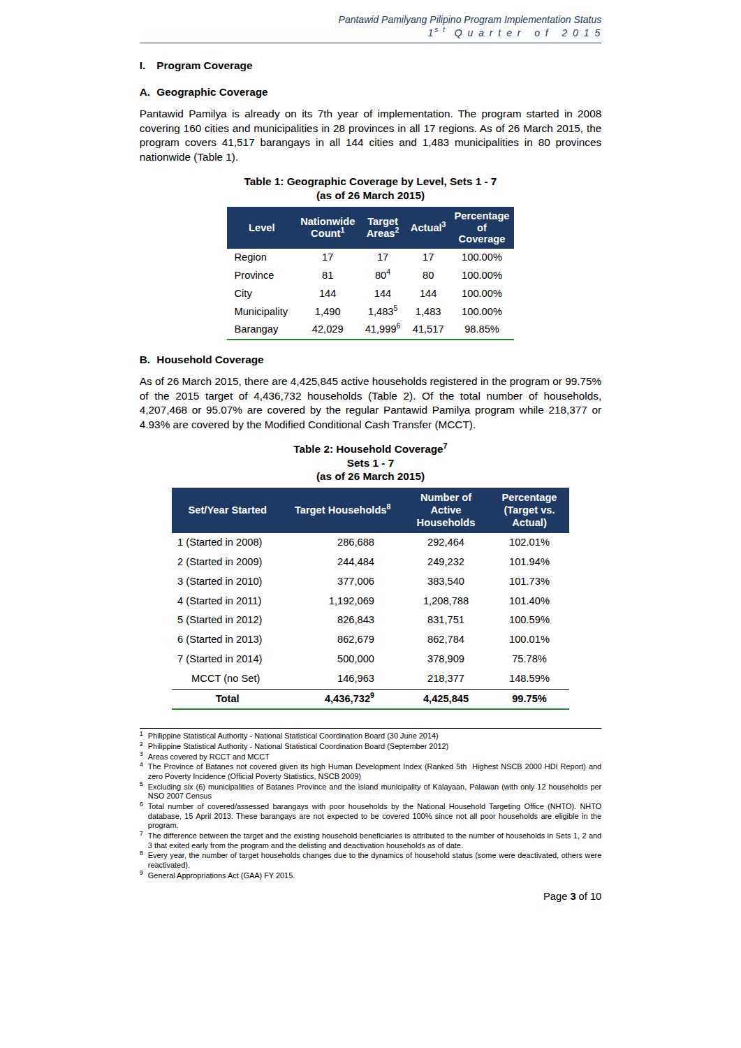Pantawid Pamilyang Pilipino Program Implementation Status
1s t Q u a r t e r o f 2 0 1 5
I. Program Coverage
A. Geographic Coverage
Pantawid Pamilya is already on its 7th year of implementation. The program started in 2008 covering 160 cities and municipalities in 28 provinces in all 17 regions. As of 26 March 2015, the program covers 41,517 barangays in all 144 cities and 1,483 municipalities in 80 provinces nationwide (Table 1).
Table 1: Geographic Coverage by Level, Sets 1 - 7
(as of 26 March 2015)
| Level | Nationwide Count 1 | Target Areas 2 | Actual 3 | Percentage of Coverage |
| --- | --- | --- | --- | --- |
| Region | 17 | 17 | 17 | 100.00% |
| Province | 81 | 80 4 | 80 | 100.00% |
| City | 144 | 144 | 144 | 100.00% |
| Municipality | 1,490 | 1,483 5 | 1,483 | 100.00% |
| Barangay | 42,029 | 41,999 6 | 41,517 | 98.85% |
B. Household Coverage
As of 26 March 2015, there are 4,425,845 active households registered in the program or 99.75% of the 2015 target of 4,436,732 households (Table 2). Of the total number of households, 4,207,468 or 95.07% are covered by the regular Pantawid Pamilya program while 218,377 or 4.93% are covered by the Modified Conditional Cash Transfer (MCCT).
Table 2: Household Coverage7
Sets 1 - 7
(as of 26 March 2015)
| Set/Year Started | Target Households 8 | Number of Active Households | Percentage (Target vs. Actual) |
| --- | --- | --- | --- |
| 1 (Started in 2008) | 286,688 | 292,464 | 102.01% |
| 2 (Started in 2009) | 244,484 | 249,232 | 101.94% |
| 3 (Started in 2010) | 377,006 | 383,540 | 101.73% |
| 4 (Started in 2011) | 1,192,069 | 1,208,788 | 101.40% |
| 5 (Started in 2012) | 826,843 | 831,751 | 100.59% |
| 6 (Started in 2013) | 862,679 | 862,784 | 100.01% |
| 7 (Started in 2014) | 500,000 | 378,909 | 75.78% |
| MCCT (no Set) | 146,963 | 218,377 | 148.59% |
| Total | 4,436,732 9 | 4,425,845 | 99.75% |
1
Philippine Statistical Authority - National Statistical Coordination Board (30 June 2014)
2
Philippine Statistical Authority - National Statistical Coordination Board (September 2012)
3
Areas covered by RCCT and MCCT
4
The Province of Batanes not covered given its high Human Development Index (Ranked 5th Highest NSCB 2000 HDI Report) and zero Poverty Incidence (Official Poverty Statistics, NSCB 2009)
5
Excluding six (6) municipalities of Batanes Province and the island municipality of Kalayaan, Palawan (with only 12 households per NSO 2007 Census
6
Total number of covered/assessed barangays with poor households by the National Household Targeting Office (NHTO). NHTO database, 15 April 2013. These barangays are not expected to be covered 100% since not all poor households are eligible in the program.
7
The difference between the target and the existing household beneficiaries is attributed to the number of households in Sets 1, 2 and 3 that exited early from the program and the delisting and deactivation households as of date.
8
Every year, the number of target households changes due to the dynamics of household status (some were deactivated, others were reactivated).
9
General Appropriations Act (GAA) FY 2015.
Page 3 of 10